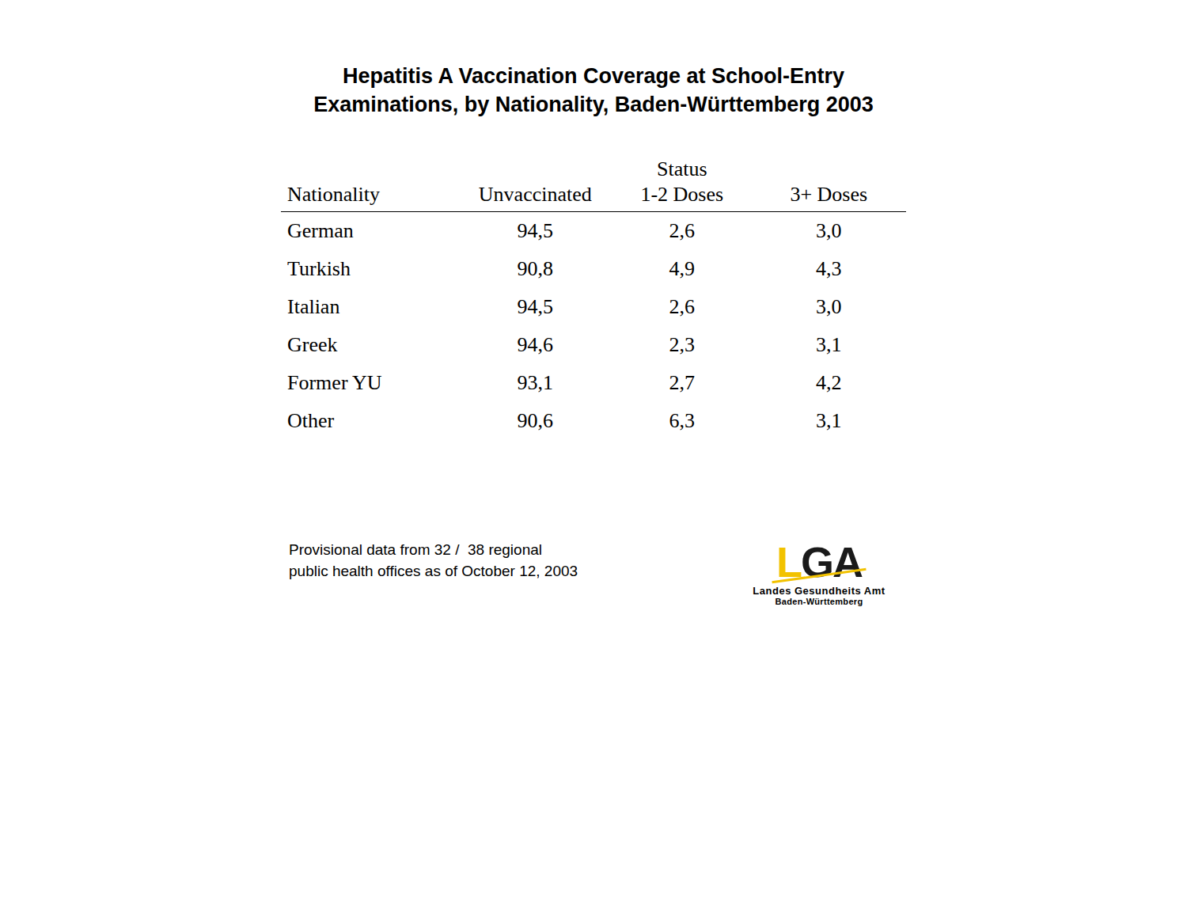Hepatitis A Vaccination Coverage at School-Entry
Examinations, by Nationality, Baden-Württemberg 2003
| | Status |
| --- | --- |
| Nationality | Unvaccinated | 1-2 Doses | 3+ Doses |
| German | 94,5 | 2,6 | 3,0 |
| Turkish | 90,8 | 4,9 | 4,3 |
| Italian | 94,5 | 2,6 | 3,0 |
| Greek | 94,6 | 2,3 | 3,1 |
| Former YU | 93,1 | 2,7 | 4,2 |
| Other | 90,6 | 6,3 | 3,1 |
Provisional data from 32 / 38 regional
public health offices as of October 12, 2003
LGA
Landes Gesundheits Amt
Baden-Württemberg